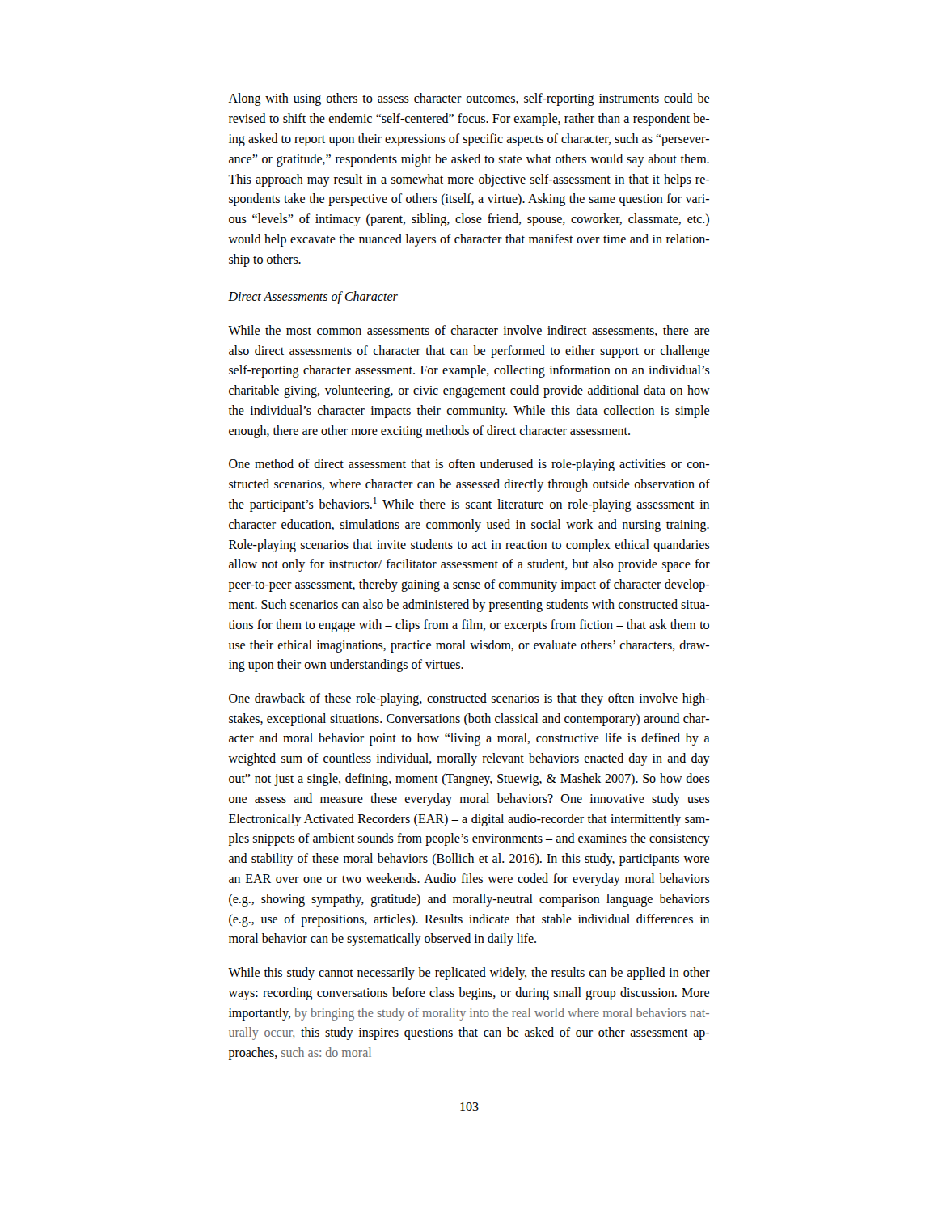Along with using others to assess character outcomes, self-reporting instruments could be revised to shift the endemic “self-centered” focus. For example, rather than a respondent being asked to report upon their expressions of specific aspects of character, such as “perseverance” or gratitude,” respondents might be asked to state what others would say about them. This approach may result in a somewhat more objective self-assessment in that it helps respondents take the perspective of others (itself, a virtue). Asking the same question for various “levels” of intimacy (parent, sibling, close friend, spouse, coworker, classmate, etc.) would help excavate the nuanced layers of character that manifest over time and in relationship to others.
Direct Assessments of Character
While the most common assessments of character involve indirect assessments, there are also direct assessments of character that can be performed to either support or challenge self-reporting character assessment. For example, collecting information on an individual’s charitable giving, volunteering, or civic engagement could provide additional data on how the individual’s character impacts their community. While this data collection is simple enough, there are other more exciting methods of direct character assessment.
One method of direct assessment that is often underused is role-playing activities or constructed scenarios, where character can be assessed directly through outside observation of the participant’s behaviors.1 While there is scant literature on role-playing assessment in character education, simulations are commonly used in social work and nursing training. Role-playing scenarios that invite students to act in reaction to complex ethical quandaries allow not only for instructor/ facilitator assessment of a student, but also provide space for peer-to-peer assessment, thereby gaining a sense of community impact of character development. Such scenarios can also be administered by presenting students with constructed situations for them to engage with – clips from a film, or excerpts from fiction – that ask them to use their ethical imaginations, practice moral wisdom, or evaluate others’ characters, drawing upon their own understandings of virtues.
One drawback of these role-playing, constructed scenarios is that they often involve high-stakes, exceptional situations. Conversations (both classical and contemporary) around character and moral behavior point to how “living a moral, constructive life is defined by a weighted sum of countless individual, morally relevant behaviors enacted day in and day out” not just a single, defining, moment (Tangney, Stuewig, & Mashek 2007). So how does one assess and measure these everyday moral behaviors? One innovative study uses Electronically Activated Recorders (EAR) – a digital audio-recorder that intermittently samples snippets of ambient sounds from people’s environments – and examines the consistency and stability of these moral behaviors (Bollich et al. 2016). In this study, participants wore an EAR over one or two weekends. Audio files were coded for everyday moral behaviors (e.g., showing sympathy, gratitude) and morally-neutral comparison language behaviors (e.g., use of prepositions, articles). Results indicate that stable individual differences in moral behavior can be systematically observed in daily life.
While this study cannot necessarily be replicated widely, the results can be applied in other ways: recording conversations before class begins, or during small group discussion. More importantly, by bringing the study of morality into the real world where moral behaviors naturally occur, this study inspires questions that can be asked of our other assessment approaches, such as: do moral
103